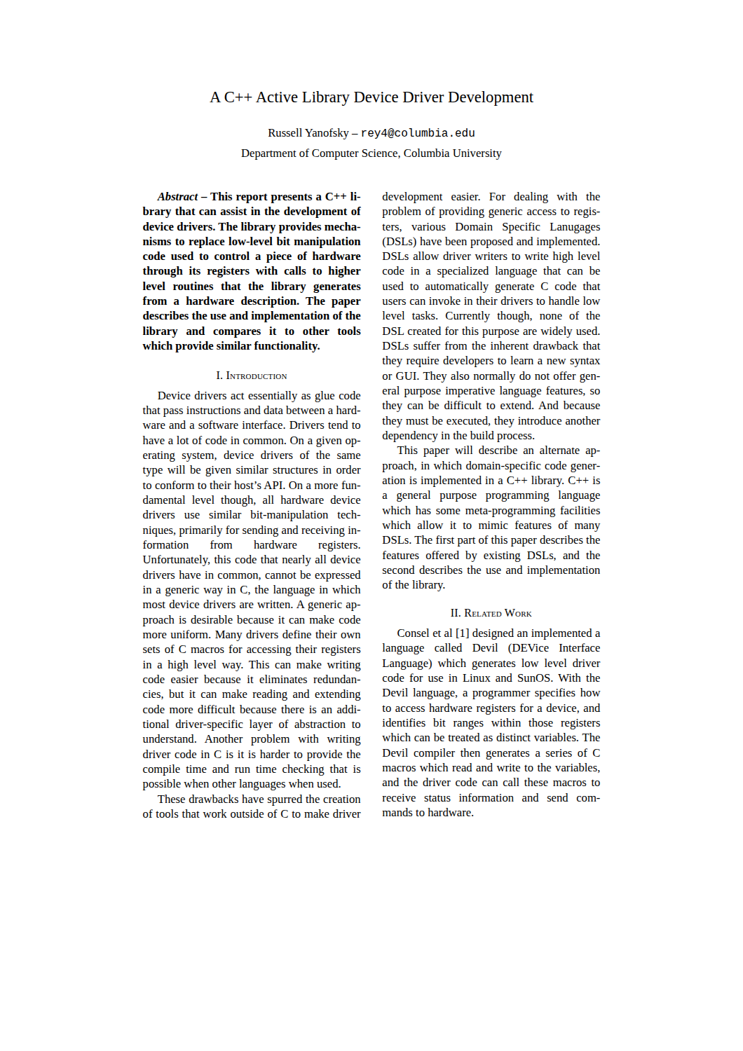A C++ Active Library Device Driver Development
Russell Yanofsky – rey4@columbia.edu
Department of Computer Science, Columbia University
Abstract – This report presents a C++ library that can assist in the development of device drivers. The library provides mechanisms to replace low-level bit manipulation code used to control a piece of hardware through its registers with calls to higher level routines that the library generates from a hardware description. The paper describes the use and implementation of the library and compares it to other tools which provide similar functionality.
I. Introduction
Device drivers act essentially as glue code that pass instructions and data between a hardware and a software interface. Drivers tend to have a lot of code in common. On a given operating system, device drivers of the same type will be given similar structures in order to conform to their host’s API. On a more fundamental level though, all hardware device drivers use similar bit-manipulation techniques, primarily for sending and receiving information from hardware registers. Unfortunately, this code that nearly all device drivers have in common, cannot be expressed in a generic way in C, the language in which most device drivers are written. A generic approach is desirable because it can make code more uniform. Many drivers define their own sets of C macros for accessing their registers in a high level way. This can make writing code easier because it eliminates redundancies, but it can make reading and extending code more difficult because there is an additional driver-specific layer of abstraction to understand. Another problem with writing driver code in C is it is harder to provide the compile time and run time checking that is possible when other languages when used.
These drawbacks have spurred the creation of tools that work outside of C to make driver development easier. For dealing with the problem of providing generic access to registers, various Domain Specific Lanugages (DSLs) have been proposed and implemented. DSLs allow driver writers to write high level code in a specialized language that can be used to automatically generate C code that users can invoke in their drivers to handle low level tasks. Currently though, none of the DSL created for this purpose are widely used. DSLs suffer from the inherent drawback that they require developers to learn a new syntax or GUI. They also normally do not offer general purpose imperative language features, so they can be difficult to extend. And because they must be executed, they introduce another dependency in the build process.
This paper will describe an alternate approach, in which domain-specific code generation is implemented in a C++ library. C++ is a general purpose programming language which has some meta-programming facilities which allow it to mimic features of many DSLs. The first part of this paper describes the features offered by existing DSLs, and the second describes the use and implementation of the library.
II. Related Work
Consel et al [1] designed an implemented a language called Devil (DEVice Interface Language) which generates low level driver code for use in Linux and SunOS. With the Devil language, a programmer specifies how to access hardware registers for a device, and identifies bit ranges within those registers which can be treated as distinct variables. The Devil compiler then generates a series of C macros which read and write to the variables, and the driver code can call these macros to receive status information and send commands to hardware.